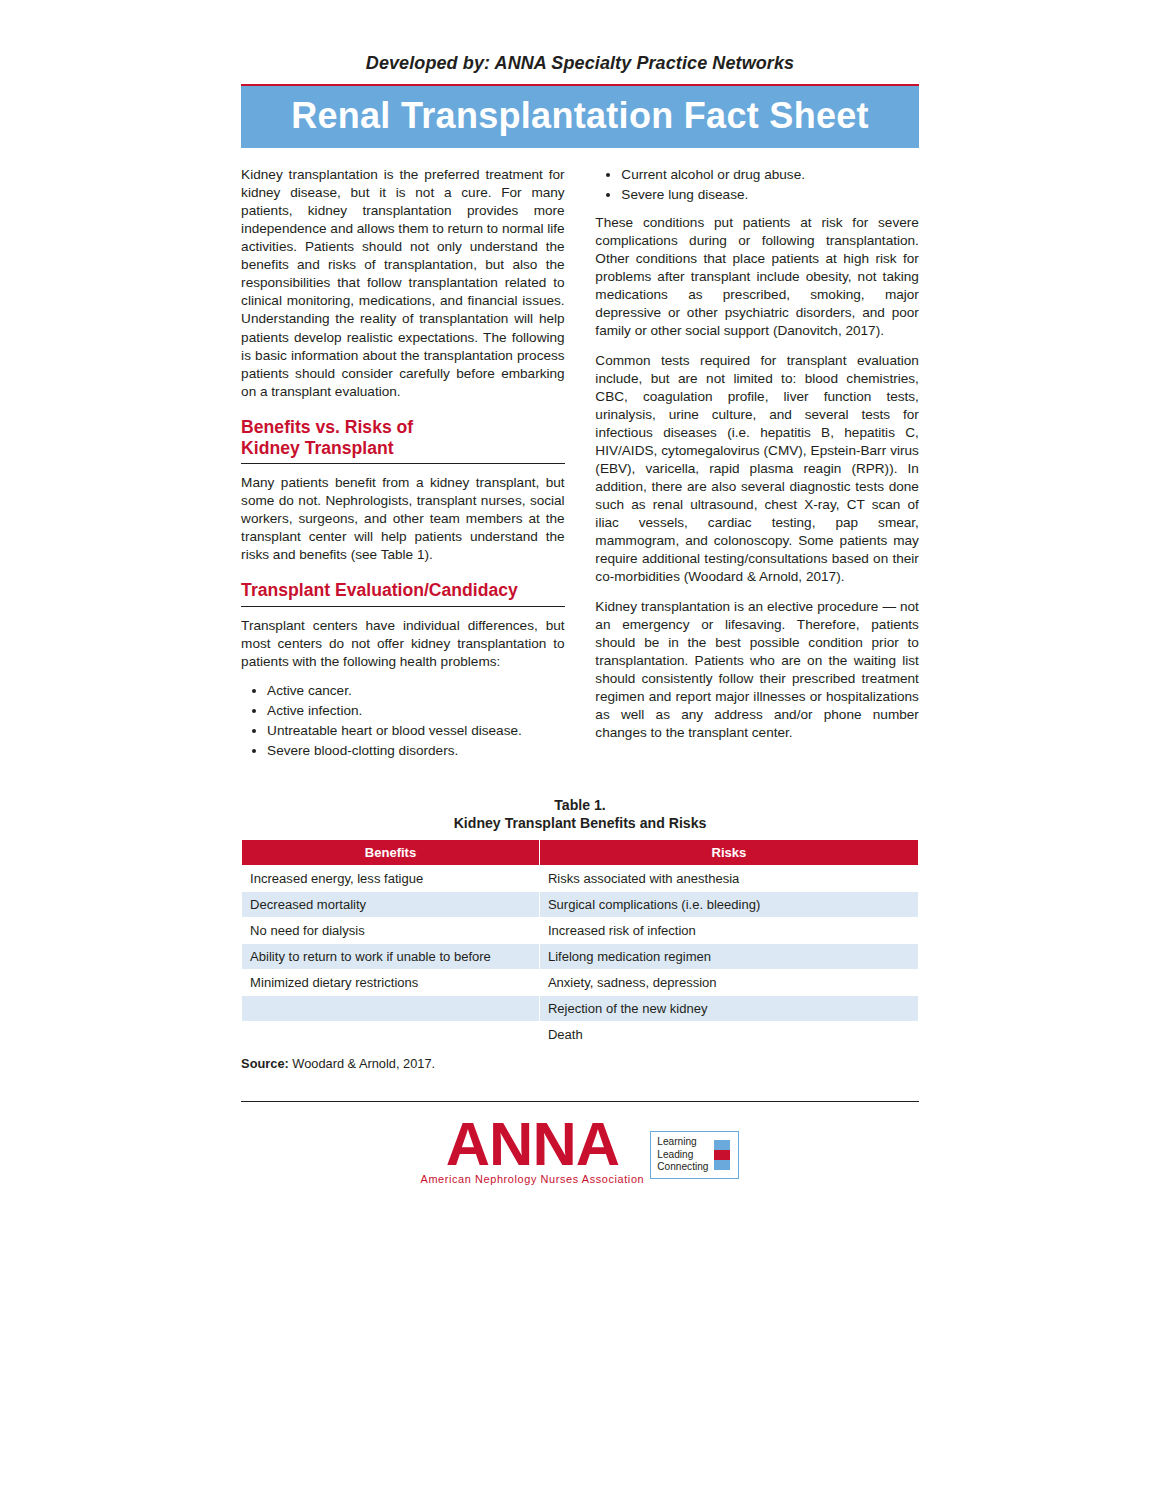Developed by: ANNA Specialty Practice Networks
Renal Transplantation Fact Sheet
Kidney transplantation is the preferred treatment for kidney disease, but it is not a cure. For many patients, kidney transplantation provides more independence and allows them to return to normal life activities. Patients should not only understand the benefits and risks of transplantation, but also the responsibilities that follow transplantation related to clinical monitoring, medications, and financial issues. Understanding the reality of transplantation will help patients develop realistic expectations. The following is basic information about the transplantation process patients should consider carefully before embarking on a transplant evaluation.
Benefits vs. Risks of
Kidney Transplant
Many patients benefit from a kidney transplant, but some do not. Nephrologists, transplant nurses, social workers, surgeons, and other team members at the transplant center will help patients understand the risks and benefits (see Table 1).
Transplant Evaluation/Candidacy
Transplant centers have individual differences, but most centers do not offer kidney transplantation to patients with the following health problems:
Active cancer.
Active infection.
Untreatable heart or blood vessel disease.
Severe blood-clotting disorders.
Current alcohol or drug abuse.
Severe lung disease.
These conditions put patients at risk for severe complications during or following transplantation. Other conditions that place patients at high risk for problems after transplant include obesity, not taking medications as prescribed, smoking, major depressive or other psychiatric disorders, and poor family or other social support (Danovitch, 2017).
Common tests required for transplant evaluation include, but are not limited to: blood chemistries, CBC, coagulation profile, liver function tests, urinalysis, urine culture, and several tests for infectious diseases (i.e. hepatitis B, hepatitis C, HIV/AIDS, cytomegalovirus (CMV), Epstein-Barr virus (EBV), varicella, rapid plasma reagin (RPR)). In addition, there are also several diagnostic tests done such as renal ultrasound, chest X-ray, CT scan of iliac vessels, cardiac testing, pap smear, mammogram, and colonoscopy. Some patients may require additional testing/consultations based on their co-morbidities (Woodard & Arnold, 2017).
Kidney transplantation is an elective procedure — not an emergency or lifesaving. Therefore, patients should be in the best possible condition prior to transplantation. Patients who are on the waiting list should consistently follow their prescribed treatment regimen and report major illnesses or hospitalizations as well as any address and/or phone number changes to the transplant center.
Table 1.
Kidney Transplant Benefits and Risks
| Benefits | Risks |
| --- | --- |
| Increased energy, less fatigue | Risks associated with anesthesia |
| Decreased mortality | Surgical complications (i.e. bleeding) |
| No need for dialysis | Increased risk of infection |
| Ability to return to work if unable to before | Lifelong medication regimen |
| Minimized dietary restrictions | Anxiety, sadness, depression |
| | Rejection of the new kidney |
| | Death |
Source: Woodard & Arnold, 2017.
ANNA
American Nephrology Nurses Association
Learning
Leading
Connecting